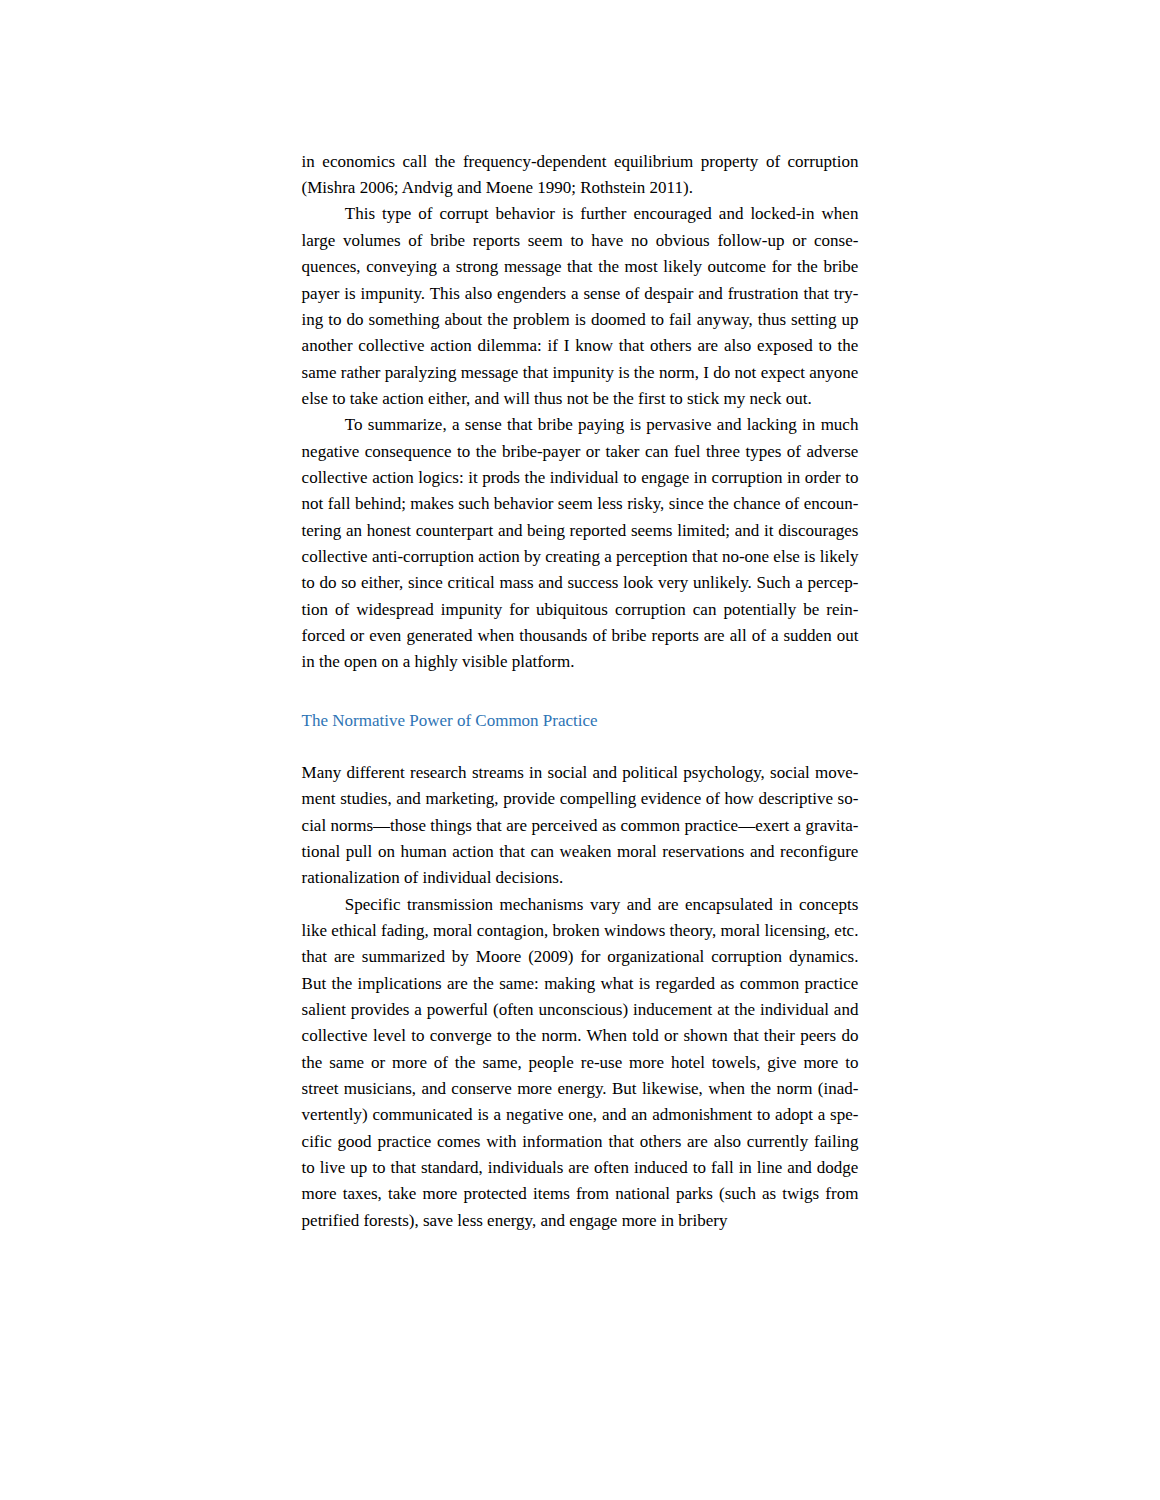in economics call the frequency-dependent equilibrium property of corruption (Mishra 2006; Andvig and Moene 1990; Rothstein 2011).
This type of corrupt behavior is further encouraged and locked-in when large volumes of bribe reports seem to have no obvious follow-up or consequences, conveying a strong message that the most likely outcome for the bribe payer is impunity. This also engenders a sense of despair and frustration that trying to do something about the problem is doomed to fail anyway, thus setting up another collective action dilemma: if I know that others are also exposed to the same rather paralyzing message that impunity is the norm, I do not expect anyone else to take action either, and will thus not be the first to stick my neck out.
To summarize, a sense that bribe paying is pervasive and lacking in much negative consequence to the bribe-payer or taker can fuel three types of adverse collective action logics: it prods the individual to engage in corruption in order to not fall behind; makes such behavior seem less risky, since the chance of encountering an honest counterpart and being reported seems limited; and it discourages collective anti-corruption action by creating a perception that no-one else is likely to do so either, since critical mass and success look very unlikely. Such a perception of widespread impunity for ubiquitous corruption can potentially be reinforced or even generated when thousands of bribe reports are all of a sudden out in the open on a highly visible platform.
The Normative Power of Common Practice
Many different research streams in social and political psychology, social movement studies, and marketing, provide compelling evidence of how descriptive social norms—those things that are perceived as common practice—exert a gravitational pull on human action that can weaken moral reservations and reconfigure rationalization of individual decisions.
Specific transmission mechanisms vary and are encapsulated in concepts like ethical fading, moral contagion, broken windows theory, moral licensing, etc. that are summarized by Moore (2009) for organizational corruption dynamics. But the implications are the same: making what is regarded as common practice salient provides a powerful (often unconscious) inducement at the individual and collective level to converge to the norm. When told or shown that their peers do the same or more of the same, people re-use more hotel towels, give more to street musicians, and conserve more energy. But likewise, when the norm (inadvertently) communicated is a negative one, and an admonishment to adopt a specific good practice comes with information that others are also currently failing to live up to that standard, individuals are often induced to fall in line and dodge more taxes, take more protected items from national parks (such as twigs from petrified forests), save less energy, and engage more in bribery